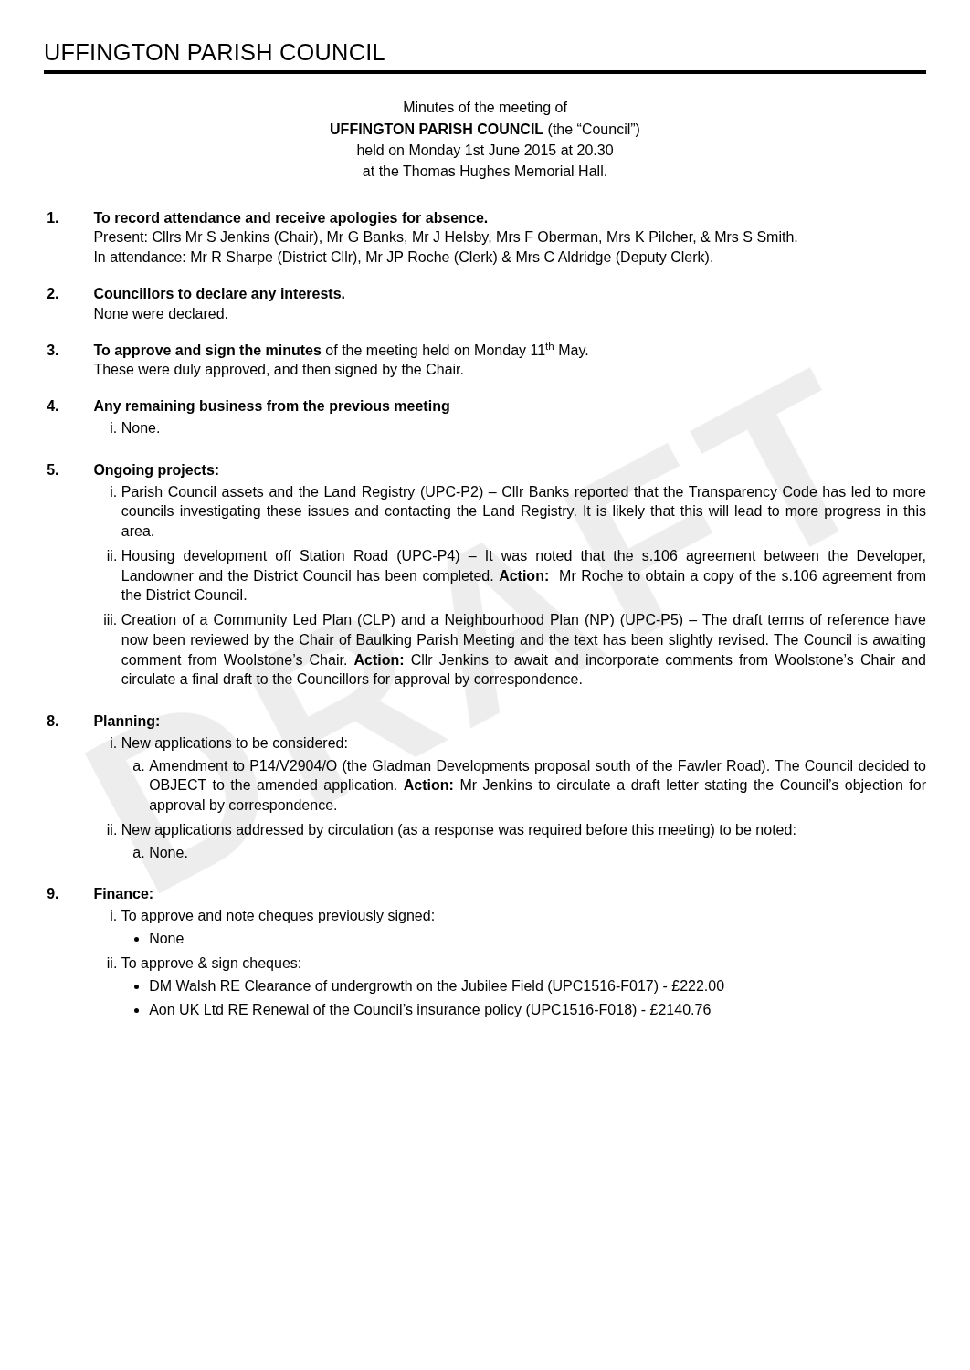DRAFT
UFFINGTON PARISH COUNCIL
Minutes of the meeting of UFFINGTON PARISH COUNCIL (the “Council”) held on Monday 1st June 2015 at 20.30 at the Thomas Hughes Memorial Hall.
1.
To record attendance and receive apologies for absence.
Present: Cllrs Mr S Jenkins (Chair), Mr G Banks, Mr J Helsby, Mrs F Oberman, Mrs K Pilcher, & Mrs S Smith.
In attendance: Mr R Sharpe (District Cllr), Mr JP Roche (Clerk) & Mrs C Aldridge (Deputy Clerk).
2.
Councillors to declare any interests.
None were declared.
3.
To approve and sign the minutes of the meeting held on Monday 11th May.
These were duly approved, and then signed by the Chair.
4.
Any remaining business from the previous meeting
None.
5.
Ongoing projects:
Parish Council assets and the Land Registry (UPC-P2) – Cllr Banks reported that the Transparency Code has led to more councils investigating these issues and contacting the Land Registry. It is likely that this will lead to more progress in this area.
Housing development off Station Road (UPC-P4) – It was noted that the s.106 agreement between the Developer, Landowner and the District Council has been completed. Action: Mr Roche to obtain a copy of the s.106 agreement from the District Council.
Creation of a Community Led Plan (CLP) and a Neighbourhood Plan (NP) (UPC-P5) – The draft terms of reference have now been reviewed by the Chair of Baulking Parish Meeting and the text has been slightly revised. The Council is awaiting comment from Woolstone’s Chair. Action: Cllr Jenkins to await and incorporate comments from Woolstone’s Chair and circulate a final draft to the Councillors for approval by correspondence.
8.
Planning:
New applications to be considered:
Amendment to P14/V2904/O (the Gladman Developments proposal south of the Fawler Road). The Council decided to OBJECT to the amended application. Action: Mr Jenkins to circulate a draft letter stating the Council’s objection for approval by correspondence.
New applications addressed by circulation (as a response was required before this meeting) to be noted:
None.
9.
Finance:
To approve and note cheques previously signed:
None
To approve & sign cheques:
DM Walsh RE Clearance of undergrowth on the Jubilee Field (UPC1516-F017) - £222.00
Aon UK Ltd RE Renewal of the Council’s insurance policy (UPC1516-F018) - £2140.76